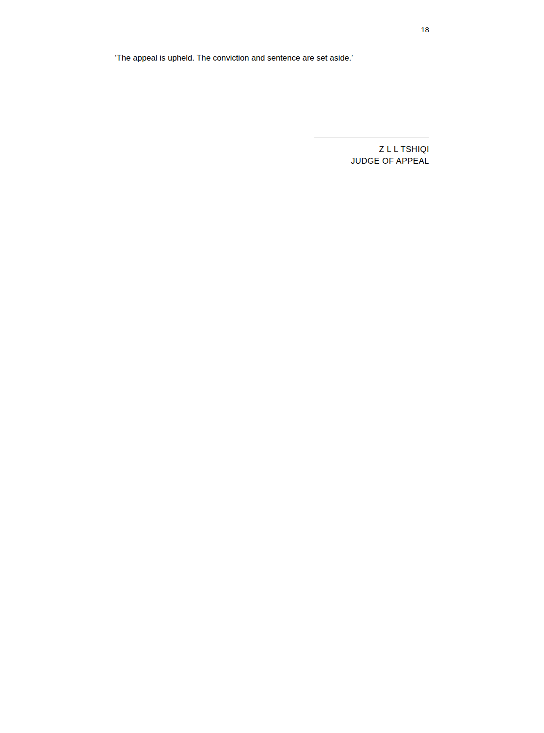18
‘The appeal is upheld. The conviction and sentence are set aside.’
Z L L TSHIQI JUDGE OF APPEAL